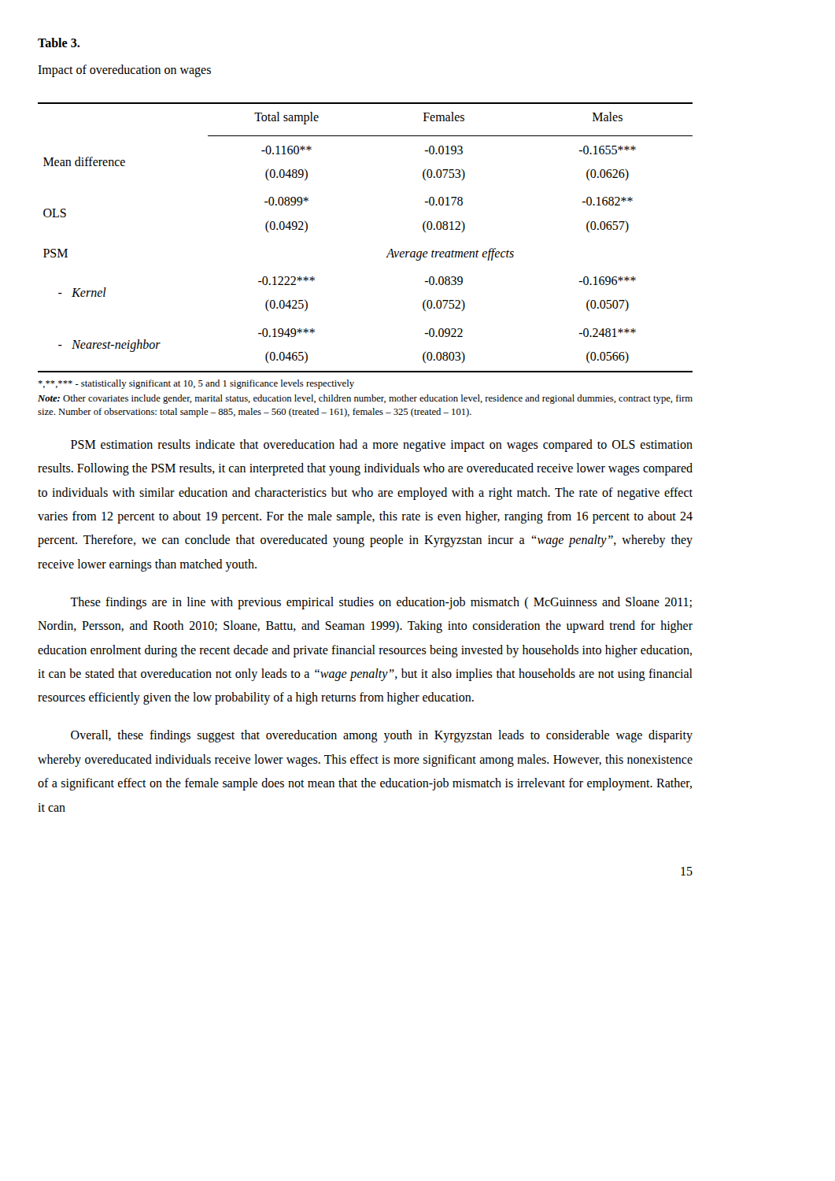Table 3.
Impact of overeducation on wages
| | Total sample | Females | Males |
| --- | --- | --- | --- |
| Mean difference | -0.1160** (0.0489) | -0.0193 (0.0753) | -0.1655*** (0.0626) |
| OLS | -0.0899* (0.0492) | -0.0178 (0.0812) | -0.1682** (0.0657) |
| PSM | Average treatment effects |
| - Kernel | -0.1222*** (0.0425) | -0.0839 (0.0752) | -0.1696*** (0.0507) |
| - Nearest-neighbor | -0.1949*** (0.0465) | -0.0922 (0.0803) | -0.2481*** (0.0566) |
*,**,*** - statistically significant at 10, 5 and 1 significance levels respectively Note: Other covariates include gender, marital status, education level, children number, mother education level, residence and regional dummies, contract type, firm size. Number of observations: total sample – 885, males – 560 (treated – 161), females – 325 (treated – 101).
PSM estimation results indicate that overeducation had a more negative impact on wages compared to OLS estimation results. Following the PSM results, it can interpreted that young individuals who are overeducated receive lower wages compared to individuals with similar education and characteristics but who are employed with a right match. The rate of negative effect varies from 12 percent to about 19 percent. For the male sample, this rate is even higher, ranging from 16 percent to about 24 percent. Therefore, we can conclude that overeducated young people in Kyrgyzstan incur a “wage penalty”, whereby they receive lower earnings than matched youth.
These findings are in line with previous empirical studies on education-job mismatch ( McGuinness and Sloane 2011; Nordin, Persson, and Rooth 2010; Sloane, Battu, and Seaman 1999). Taking into consideration the upward trend for higher education enrolment during the recent decade and private financial resources being invested by households into higher education, it can be stated that overeducation not only leads to a “wage penalty”, but it also implies that households are not using financial resources efficiently given the low probability of a high returns from higher education.
Overall, these findings suggest that overeducation among youth in Kyrgyzstan leads to considerable wage disparity whereby overeducated individuals receive lower wages. This effect is more significant among males. However, this nonexistence of a significant effect on the female sample does not mean that the education-job mismatch is irrelevant for employment. Rather, it can
15